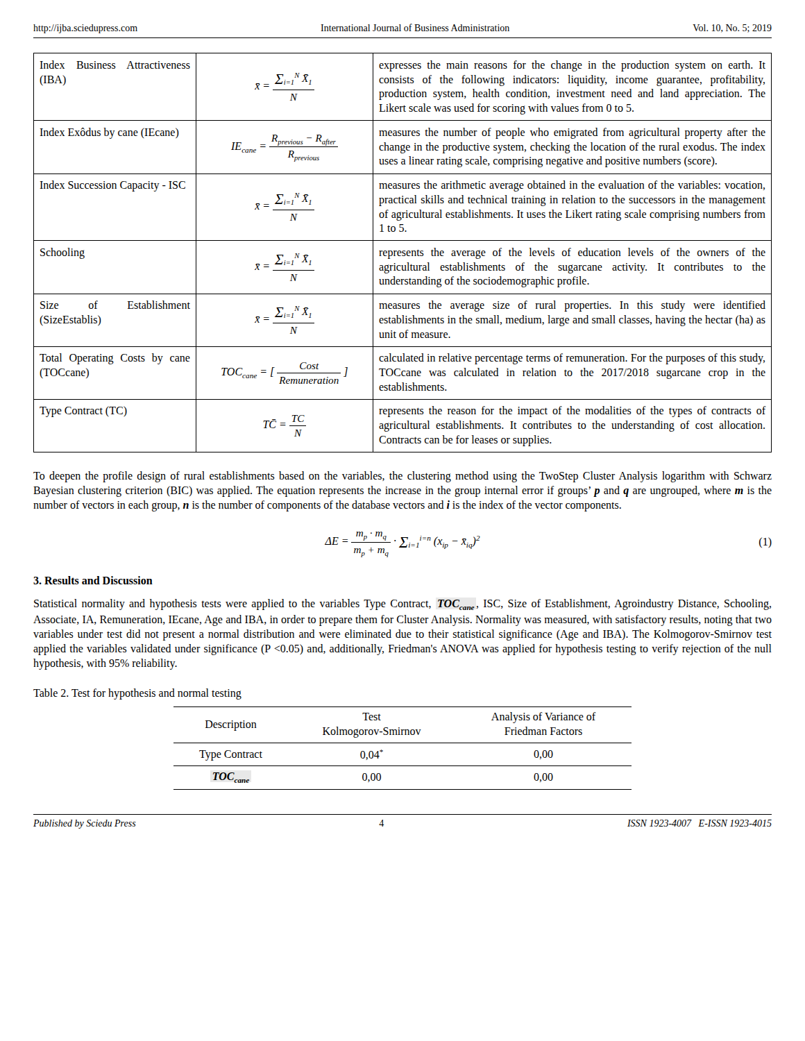http://ijba.sciedupress.com
International Journal of Business Administration
Vol. 10, No. 5; 2019
| Index Business Attractiveness (IBA) | x̄ = Σ i=1 N X̄ 1 N | expresses the main reasons for the change in the production system on earth. It consists of the following indicators: liquidity, income guarantee, profitability, production system, health condition, investment need and land appreciation. The Likert scale was used for scoring with values from 0 to 5. |
| Index Exôdus by cane (IEcane) | IE cane = R previous − R after R previous | measures the number of people who emigrated from agricultural property after the change in the productive system, checking the location of the rural exodus. The index uses a linear rating scale, comprising negative and positive numbers (score). |
| Index Succession Capacity - ISC | x̄ = Σ i=1 N X̄ 1 N | measures the arithmetic average obtained in the evaluation of the variables: vocation, practical skills and technical training in relation to the successors in the management of agricultural establishments. It uses the Likert rating scale comprising numbers from 1 to 5. |
| Schooling | x̄ = Σ i=1 N X̄ 1 N | represents the average of the levels of education levels of the owners of the agricultural establishments of the sugarcane activity. It contributes to the understanding of the sociodemographic profile. |
| Size of Establishment (SizeEstablis) | x̄ = Σ i=1 N X̄ 1 N | measures the average size of rural properties. In this study were identified establishments in the small, medium, large and small classes, having the hectar (ha) as unit of measure. |
| Total Operating Costs by cane (TOCcane) | TOC cane = [ Cost Remuneration ] | calculated in relative percentage terms of remuneration. For the purposes of this study, TOCcane was calculated in relation to the 2017/2018 sugarcane crop in the establishments. |
| Type Contract (TC) | TC̄ = TC N | represents the reason for the impact of the modalities of the types of contracts of agricultural establishments. It contributes to the understanding of cost allocation. Contracts can be for leases or supplies. |
To deepen the profile design of rural establishments based on the variables, the clustering method using the TwoStep Cluster Analysis logarithm with Schwarz Bayesian clustering criterion (BIC) was applied. The equation represents the increase in the group internal error if groups’ p and q are ungrouped, where m is the number of vectors in each group, n is the number of components of the database vectors and i is the index of the vector components.
ΔE = mp · mq mp + mq · Σi=1 i=n (xip − x̄iq)2 (1)
3. Results and Discussion
Statistical normality and hypothesis tests were applied to the variables Type Contract, TOCcane, ISC, Size of Establishment, Agroindustry Distance, Schooling, Associate, IA, Remuneration, IEcane, Age and IBA, in order to prepare them for Cluster Analysis. Normality was measured, with satisfactory results, noting that two variables under test did not present a normal distribution and were eliminated due to their statistical significance (Age and IBA). The Kolmogorov-Smirnov test applied the variables validated under significance (P <0.05) and, additionally, Friedman's ANOVA was applied for hypothesis testing to verify rejection of the null hypothesis, with 95% reliability.
Table 2. Test for hypothesis and normal testing
| Description | Test Kolmogorov-Smirnov | Analysis of Variance of Friedman Factors |
| --- | --- | --- |
| Type Contract | 0,04 * | 0,00 |
| TOC cane | 0,00 | 0,00 |
Published by Sciedu Press
4
ISSN 1923-4007 E-ISSN 1923-4015